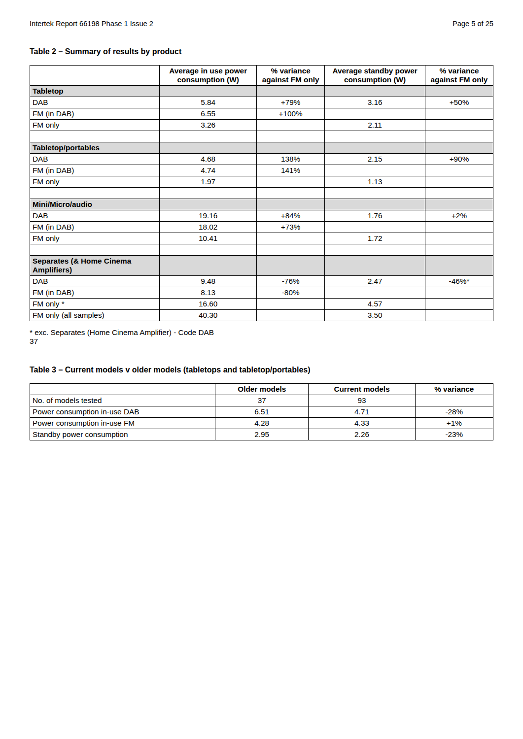Intertek Report 66198 Phase 1 Issue 2 Page 5 of 25
Table 2 – Summary of results by product
| | Average in use power consumption (W) | % variance against FM only | Average standby power consumption (W) | % variance against FM only |
| --- | --- | --- | --- | --- |
| Tabletop | | | | |
| DAB | 5.84 | +79% | 3.16 | +50% |
| FM (in DAB) | 6.55 | +100% | | |
| FM only | 3.26 | | 2.11 | |
| Tabletop/portables | | | | |
| DAB | 4.68 | 138% | 2.15 | +90% |
| FM (in DAB) | 4.74 | 141% | | |
| FM only | 1.97 | | 1.13 | |
| Mini/Micro/audio | | | | |
| DAB | 19.16 | +84% | 1.76 | +2% |
| FM (in DAB) | 18.02 | +73% | | |
| FM only | 10.41 | | 1.72 | |
| Separates (& Home Cinema Amplifiers) | | | | |
| DAB | 9.48 | -76% | 2.47 | -46%* |
| FM (in DAB) | 8.13 | -80% | | |
| FM only * | 16.60 | | 4.57 | |
| FM only (all samples) | 40.30 | | 3.50 | |
* exc. Separates (Home Cinema Amplifier) - Code DAB
37
Table 3 – Current models v older models (tabletops and tabletop/portables)
| | Older models | Current models | % variance |
| --- | --- | --- | --- |
| No. of models tested | 37 | 93 | |
| Power consumption in-use DAB | 6.51 | 4.71 | -28% |
| Power consumption in-use FM | 4.28 | 4.33 | +1% |
| Standby power consumption | 2.95 | 2.26 | -23% |